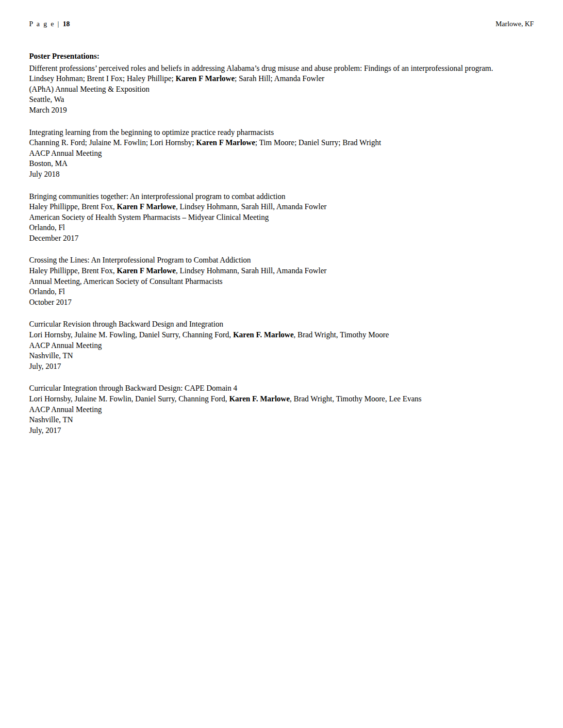P a g e | 18
Marlowe, KF
Poster Presentations:
Different professions’ perceived roles and beliefs in addressing Alabama’s drug misuse and abuse problem: Findings of an interprofessional program.
Lindsey Hohman; Brent I Fox; Haley Phillipe; Karen F Marlowe; Sarah Hill; Amanda Fowler
(APhA) Annual Meeting & Exposition
Seattle, Wa
March 2019
Integrating learning from the beginning to optimize practice ready pharmacists
Channing R. Ford; Julaine M. Fowlin; Lori Hornsby; Karen F Marlowe; Tim Moore; Daniel Surry; Brad Wright
AACP Annual Meeting
Boston, MA
July 2018
Bringing communities together: An interprofessional program to combat addiction
Haley Phillippe, Brent Fox, Karen F Marlowe, Lindsey Hohmann, Sarah Hill, Amanda Fowler
American Society of Health System Pharmacists – Midyear Clinical Meeting
Orlando, Fl
December 2017
Crossing the Lines: An Interprofessional Program to Combat Addiction
Haley Phillippe, Brent Fox, Karen F Marlowe, Lindsey Hohmann, Sarah Hill, Amanda Fowler
Annual Meeting, American Society of Consultant Pharmacists
Orlando, Fl
October 2017
Curricular Revision through Backward Design and Integration
Lori Hornsby, Julaine M. Fowling, Daniel Surry, Channing Ford, Karen F. Marlowe, Brad Wright, Timothy Moore
AACP Annual Meeting
Nashville, TN
July, 2017
Curricular Integration through Backward Design: CAPE Domain 4
Lori Hornsby, Julaine M. Fowlin, Daniel Surry, Channing Ford, Karen F. Marlowe, Brad Wright, Timothy Moore, Lee Evans
AACP Annual Meeting
Nashville, TN
July, 2017